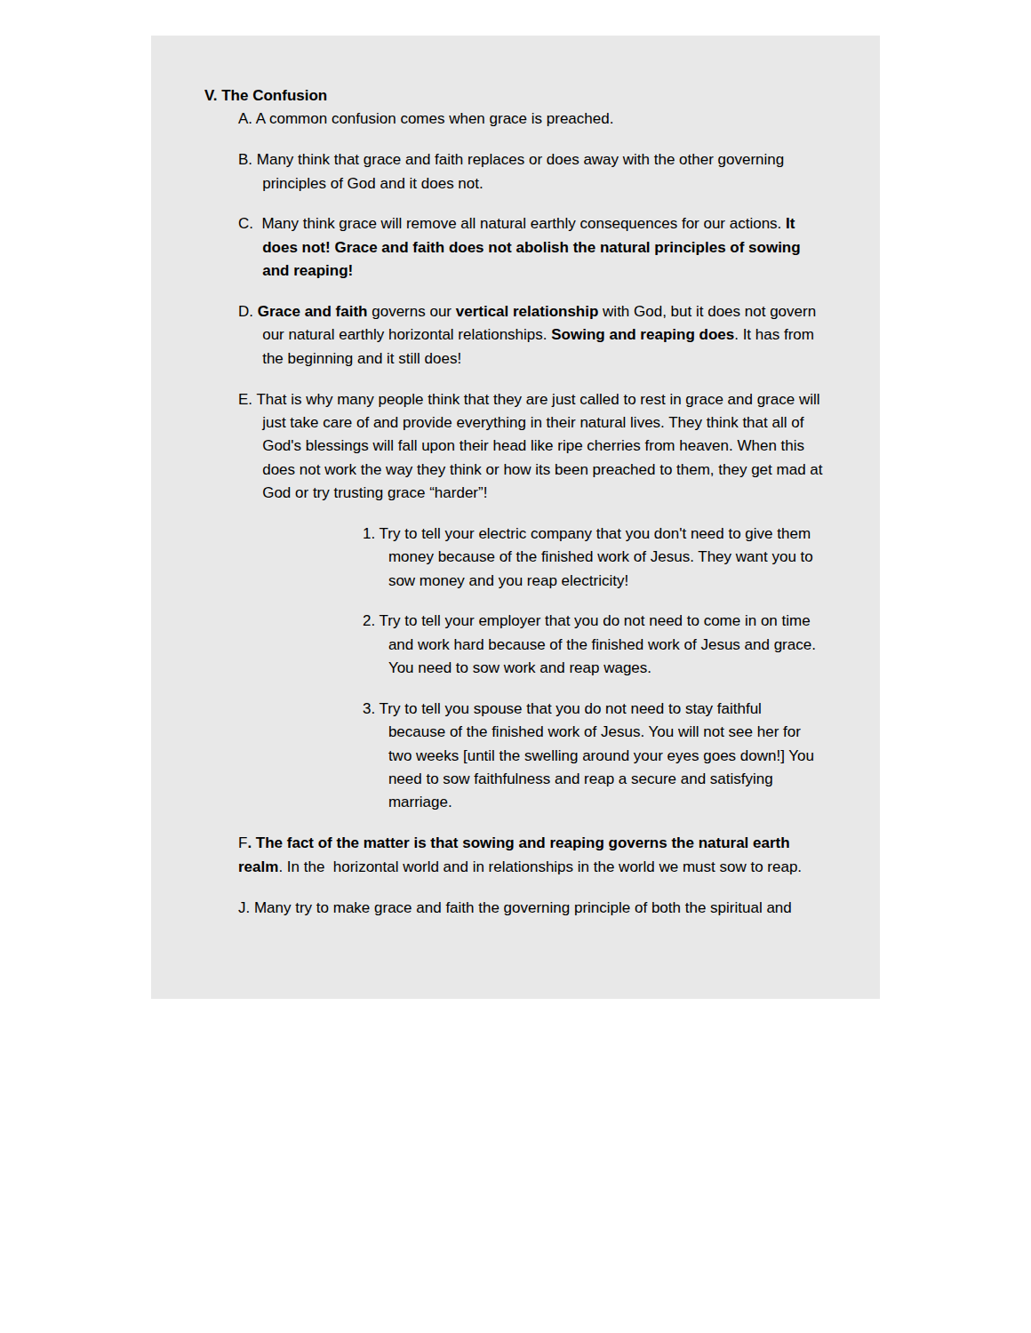V. The Confusion
A. A common confusion comes when grace is preached.
B. Many think that grace and faith replaces or does away with the other governing principles of God and it does not.
C. Many think grace will remove all natural earthly consequences for our actions. It does not! Grace and faith does not abolish the natural principles of sowing and reaping!
D. Grace and faith governs our vertical relationship with God, but it does not govern our natural earthly horizontal relationships. Sowing and reaping does. It has from the beginning and it still does!
E. That is why many people think that they are just called to rest in grace and grace will just take care of and provide everything in their natural lives. They think that all of God's blessings will fall upon their head like ripe cherries from heaven. When this does not work the way they think or how its been preached to them, they get mad at God or try trusting grace “harder”!
1. Try to tell your electric company that you don't need to give them money because of the finished work of Jesus. They want you to sow money and you reap electricity!
2. Try to tell your employer that you do not need to come in on time and work hard because of the finished work of Jesus and grace. You need to sow work and reap wages.
3. Try to tell you spouse that you do not need to stay faithful because of the finished work of Jesus. You will not see her for two weeks [until the swelling around your eyes goes down!] You need to sow faithfulness and reap a secure and satisfying marriage.
F. The fact of the matter is that sowing and reaping governs the natural earth realm. In the horizontal world and in relationships in the world we must sow to reap.
J. Many try to make grace and faith the governing principle of both the spiritual and